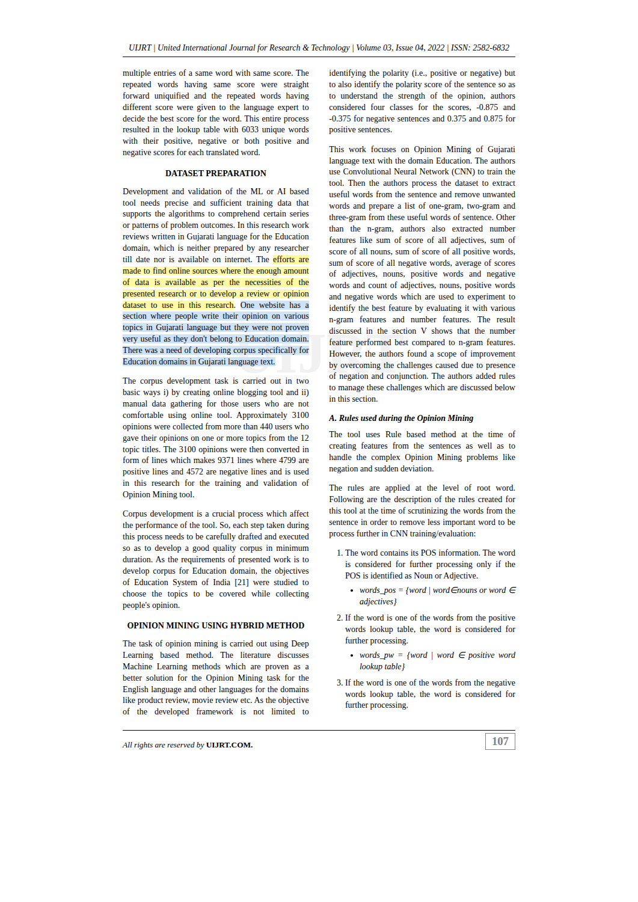UIJRT | United International Journal for Research & Technology | Volume 03, Issue 04, 2022 | ISSN: 2582-6832
UIJRT
multiple entries of a same word with same score. The repeated words having same score were straight forward uniquified and the repeated words having different score were given to the language expert to decide the best score for the word. This entire process resulted in the lookup table with 6033 unique words with their positive, negative or both positive and negative scores for each translated word.
Dataset Preparation
Development and validation of the ML or AI based tool needs precise and sufficient training data that supports the algorithms to comprehend certain series or patterns of problem outcomes. In this research work reviews written in Gujarati language for the Education domain, which is neither prepared by any researcher till date nor is available on internet. The efforts are made to find online sources where the enough amount of data is available as per the necessities of the presented research or to develop a review or opinion dataset to use in this research. One website has a section where people write their opinion on various topics in Gujarati language but they were not proven very useful as they don't belong to Education domain. There was a need of developing corpus specifically for Education domains in Gujarati language text.
The corpus development task is carried out in two basic ways i) by creating online blogging tool and ii) manual data gathering for those users who are not comfortable using online tool. Approximately 3100 opinions were collected from more than 440 users who gave their opinions on one or more topics from the 12 topic titles. The 3100 opinions were then converted in form of lines which makes 9371 lines where 4799 are positive lines and 4572 are negative lines and is used in this research for the training and validation of Opinion Mining tool.
Corpus development is a crucial process which affect the performance of the tool. So, each step taken during this process needs to be carefully drafted and executed so as to develop a good quality corpus in minimum duration. As the requirements of presented work is to develop corpus for Education domain, the objectives of Education System of India [21] were studied to choose the topics to be covered while collecting people's opinion.
Opinion Mining Using Hybrid Method
The task of opinion mining is carried out using Deep Learning based method. The literature discusses Machine Learning methods which are proven as a better solution for the Opinion Mining task for the English language and other languages for the domains like product review, movie review etc. As the objective of the developed framework is not limited to identifying the polarity (i.e., positive or negative) but to also identify the polarity score of the sentence so as to understand the strength of the opinion, authors considered four classes for the scores, -0.875 and -0.375 for negative sentences and 0.375 and 0.875 for positive sentences.
This work focuses on Opinion Mining of Gujarati language text with the domain Education. The authors use Convolutional Neural Network (CNN) to train the tool. Then the authors process the dataset to extract useful words from the sentence and remove unwanted words and prepare a list of one-gram, two-gram and three-gram from these useful words of sentence. Other than the n-gram, authors also extracted number features like sum of score of all adjectives, sum of score of all nouns, sum of score of all positive words, sum of score of all negative words, average of scores of adjectives, nouns, positive words and negative words and count of adjectives, nouns, positive words and negative words which are used to experiment to identify the best feature by evaluating it with various n-gram features and number features. The result discussed in the section V shows that the number feature performed best compared to n-gram features. However, the authors found a scope of improvement by overcoming the challenges caused due to presence of negation and conjunction. The authors added rules to manage these challenges which are discussed below in this section.
A. Rules used during the Opinion Mining
The tool uses Rule based method at the time of creating features from the sentences as well as to handle the complex Opinion Mining problems like negation and sudden deviation.
The rules are applied at the level of root word. Following are the description of the rules created for this tool at the time of scrutinizing the words from the sentence in order to remove less important word to be process further in CNN training/evaluation:
The word contains its POS information. The word is considered for further processing only if the POS is identified as Noun or Adjective.
words_pos = {word | word∈nouns or word ∈ adjectives}
If the word is one of the words from the positive words lookup table, the word is considered for further processing.
words_pw = {word | word ∈ positive word lookup table}
If the word is one of the words from the negative words lookup table, the word is considered for further processing.
All rights are reserved by UIJRT.COM.
107